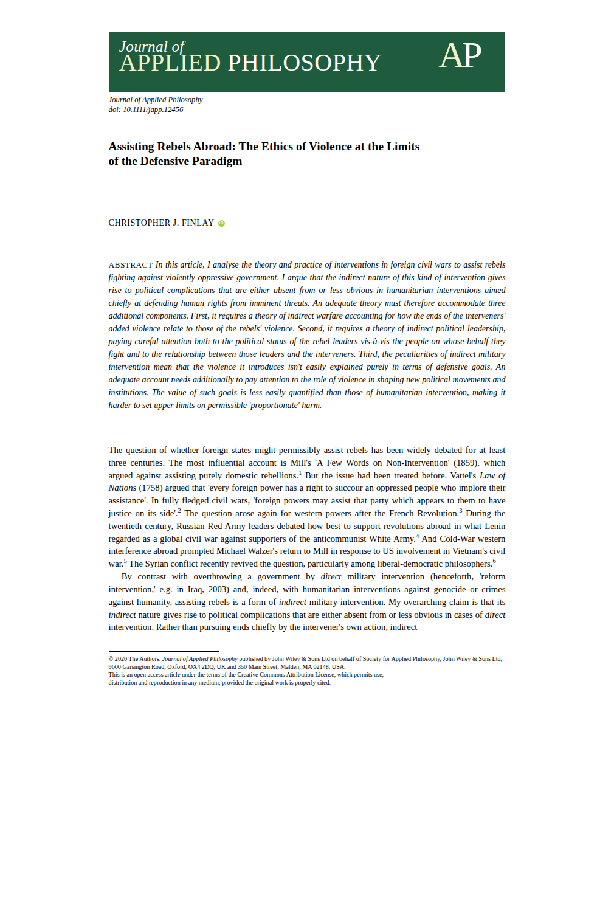Journal of
APPLIED PHILOSOPHY
A P
Journal of Applied Philosophy
doi: 10.1111/japp.12456
Assisting Rebels Abroad: The Ethics of Violence at the Limits
of the Defensive Paradigm
CHRISTOPHER J. FINLAY
ABSTRACT In this article, I analyse the theory and practice of interventions in foreign civil wars to assist rebels fighting against violently oppressive government. I argue that the indirect nature of this kind of intervention gives rise to political complications that are either absent from or less obvious in humanitarian interventions aimed chiefly at defending human rights from imminent threats. An adequate theory must therefore accommodate three additional components. First, it requires a theory of indirect warfare accounting for how the ends of the interveners' added violence relate to those of the rebels' violence. Second, it requires a theory of indirect political leadership, paying careful attention both to the political status of the rebel leaders vis-à-vis the people on whose behalf they fight and to the relationship between those leaders and the interveners. Third, the peculiarities of indirect military intervention mean that the violence it introduces isn't easily explained purely in terms of defensive goals. An adequate account needs additionally to pay attention to the role of violence in shaping new political movements and institutions. The value of such goals is less easily quantified than those of humanitarian intervention, making it harder to set upper limits on permissible 'proportionate' harm.
The question of whether foreign states might permissibly assist rebels has been widely debated for at least three centuries. The most influential account is Mill's 'A Few Words on Non-Intervention' (1859), which argued against assisting purely domestic rebellions.1 But the issue had been treated before. Vattel's Law of Nations (1758) argued that 'every foreign power has a right to succour an oppressed people who implore their assistance'. In fully fledged civil wars, 'foreign powers may assist that party which appears to them to have justice on its side'.2 The question arose again for western powers after the French Revolution.3 During the twentieth century, Russian Red Army leaders debated how best to support revolutions abroad in what Lenin regarded as a global civil war against supporters of the anticommunist White Army.4 And Cold-War western interference abroad prompted Michael Walzer's return to Mill in response to US involvement in Vietnam's civil war.5 The Syrian conflict recently revived the question, particularly among liberal-democratic philosophers.6
By contrast with overthrowing a government by direct military intervention (henceforth, 'reform intervention,' e.g. in Iraq, 2003) and, indeed, with humanitarian interventions against genocide or crimes against humanity, assisting rebels is a form of indirect military intervention. My overarching claim is that its indirect nature gives rise to political complications that are either absent from or less obvious in cases of direct intervention. Rather than pursuing ends chiefly by the intervener's own action, indirect
© 2020 The Authors. Journal of Applied Philosophy published by John Wiley & Sons Ltd on behalf of Society for Applied Philosophy, John Wiley & Sons Ltd, 9600 Garsington Road, Oxford, OX4 2DQ, UK and 350 Main Street, Malden, MA 02148, USA.
This is an open access article under the terms of the Creative Commons Attribution License, which permits use,
distribution and reproduction in any medium, provided the original work is properly cited.